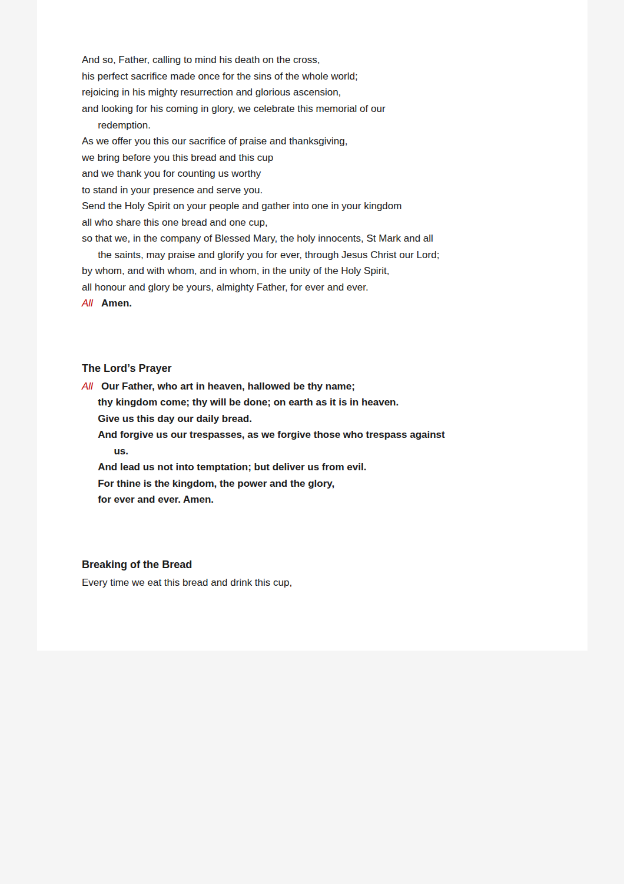And so, Father, calling to mind his death on the cross,
his perfect sacrifice made once for the sins of the whole world;
rejoicing in his mighty resurrection and glorious ascension,
and looking for his coming in glory, we celebrate this memorial of our
redemption.
As we offer you this our sacrifice of praise and thanksgiving,
we bring before you this bread and this cup
and we thank you for counting us worthy
to stand in your presence and serve you.
Send the Holy Spirit on your people and gather into one in your kingdom
all who share this one bread and one cup,
so that we, in the company of Blessed Mary, the holy innocents, St Mark and all
the saints, may praise and glorify you for ever, through Jesus Christ our Lord;
by whom, and with whom, and in whom, in the unity of the Holy Spirit,
all honour and glory be yours, almighty Father, for ever and ever.
All Amen.
The Lord’s Prayer
All Our Father, who art in heaven, hallowed be thy name;
thy kingdom come; thy will be done; on earth as it is in heaven.
Give us this day our daily bread.
And forgive us our trespasses, as we forgive those who trespass against
us.
And lead us not into temptation; but deliver us from evil.
For thine is the kingdom, the power and the glory,
for ever and ever. Amen.
Breaking of the Bread
Every time we eat this bread and drink this cup,